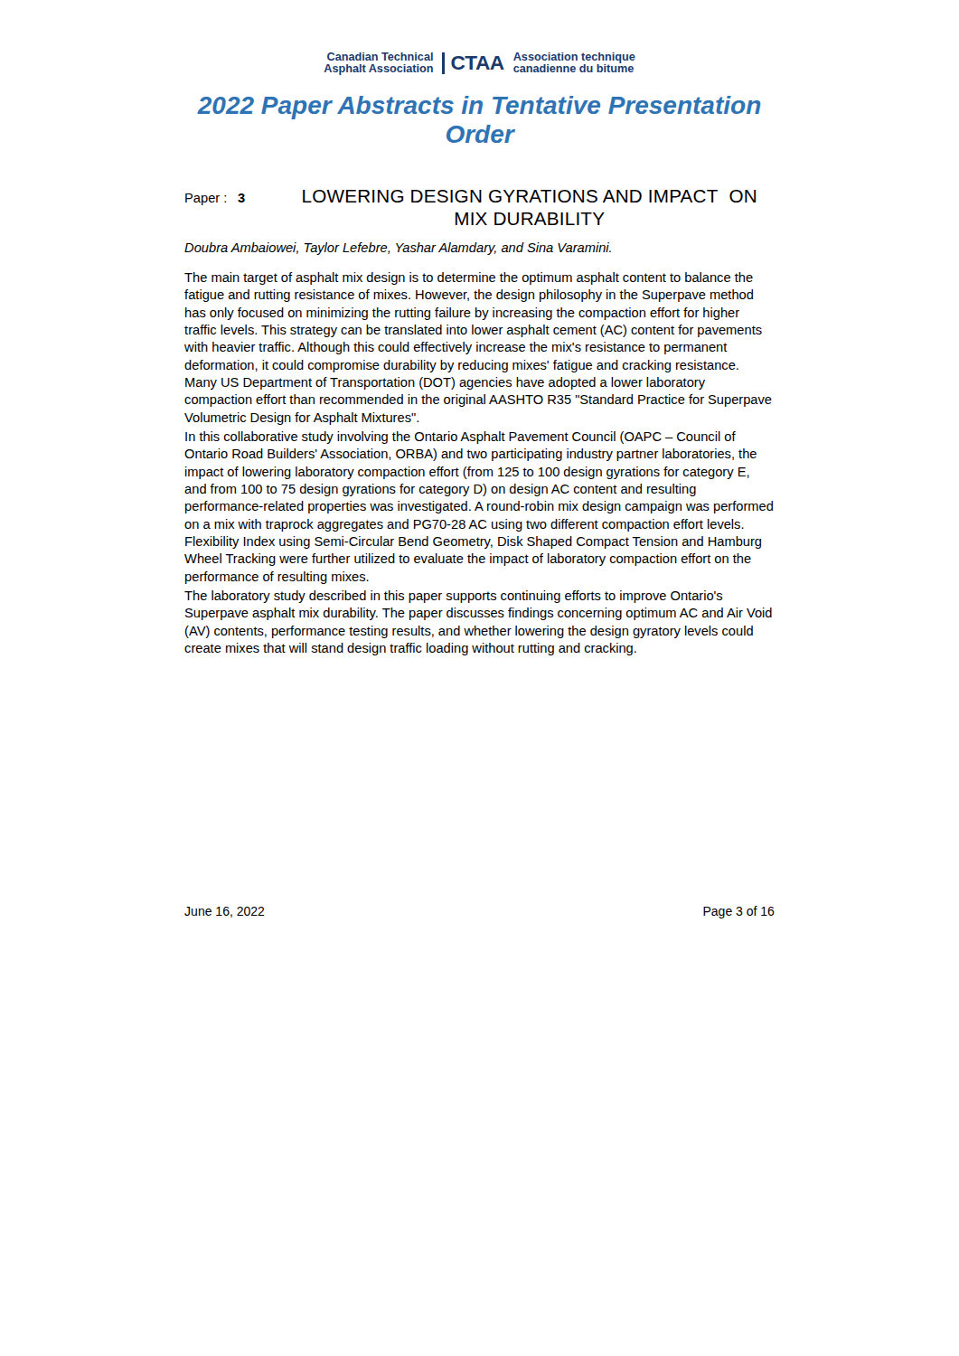Canadian Technical
Asphalt Association CTAA Association technique
canadienne du bitume
2022 Paper Abstracts in Tentative Presentation Order
Paper :3
LOWERING DESIGN GYRATIONS AND IMPACT ON MIX DURABILITY
Doubra Ambaiowei, Taylor Lefebre, Yashar Alamdary, and Sina Varamini.
The main target of asphalt mix design is to determine the optimum asphalt content to balance the fatigue and rutting resistance of mixes. However, the design philosophy in the Superpave method has only focused on minimizing the rutting failure by increasing the compaction effort for higher traffic levels. This strategy can be translated into lower asphalt cement (AC) content for pavements with heavier traffic. Although this could effectively increase the mix's resistance to permanent deformation, it could compromise durability by reducing mixes' fatigue and cracking resistance. Many US Department of Transportation (DOT) agencies have adopted a lower laboratory compaction effort than recommended in the original AASHTO R35 "Standard Practice for Superpave Volumetric Design for Asphalt Mixtures".
In this collaborative study involving the Ontario Asphalt Pavement Council (OAPC – Council of Ontario Road Builders' Association, ORBA) and two participating industry partner laboratories, the impact of lowering laboratory compaction effort (from 125 to 100 design gyrations for category E, and from 100 to 75 design gyrations for category D) on design AC content and resulting performance-related properties was investigated. A round-robin mix design campaign was performed on a mix with traprock aggregates and PG70-28 AC using two different compaction effort levels. Flexibility Index using Semi-Circular Bend Geometry, Disk Shaped Compact Tension and Hamburg Wheel Tracking were further utilized to evaluate the impact of laboratory compaction effort on the performance of resulting mixes.
The laboratory study described in this paper supports continuing efforts to improve Ontario's Superpave asphalt mix durability. The paper discusses findings concerning optimum AC and Air Void (AV) contents, performance testing results, and whether lowering the design gyratory levels could create mixes that will stand design traffic loading without rutting and cracking.
June 16, 2022 Page 3 of 16